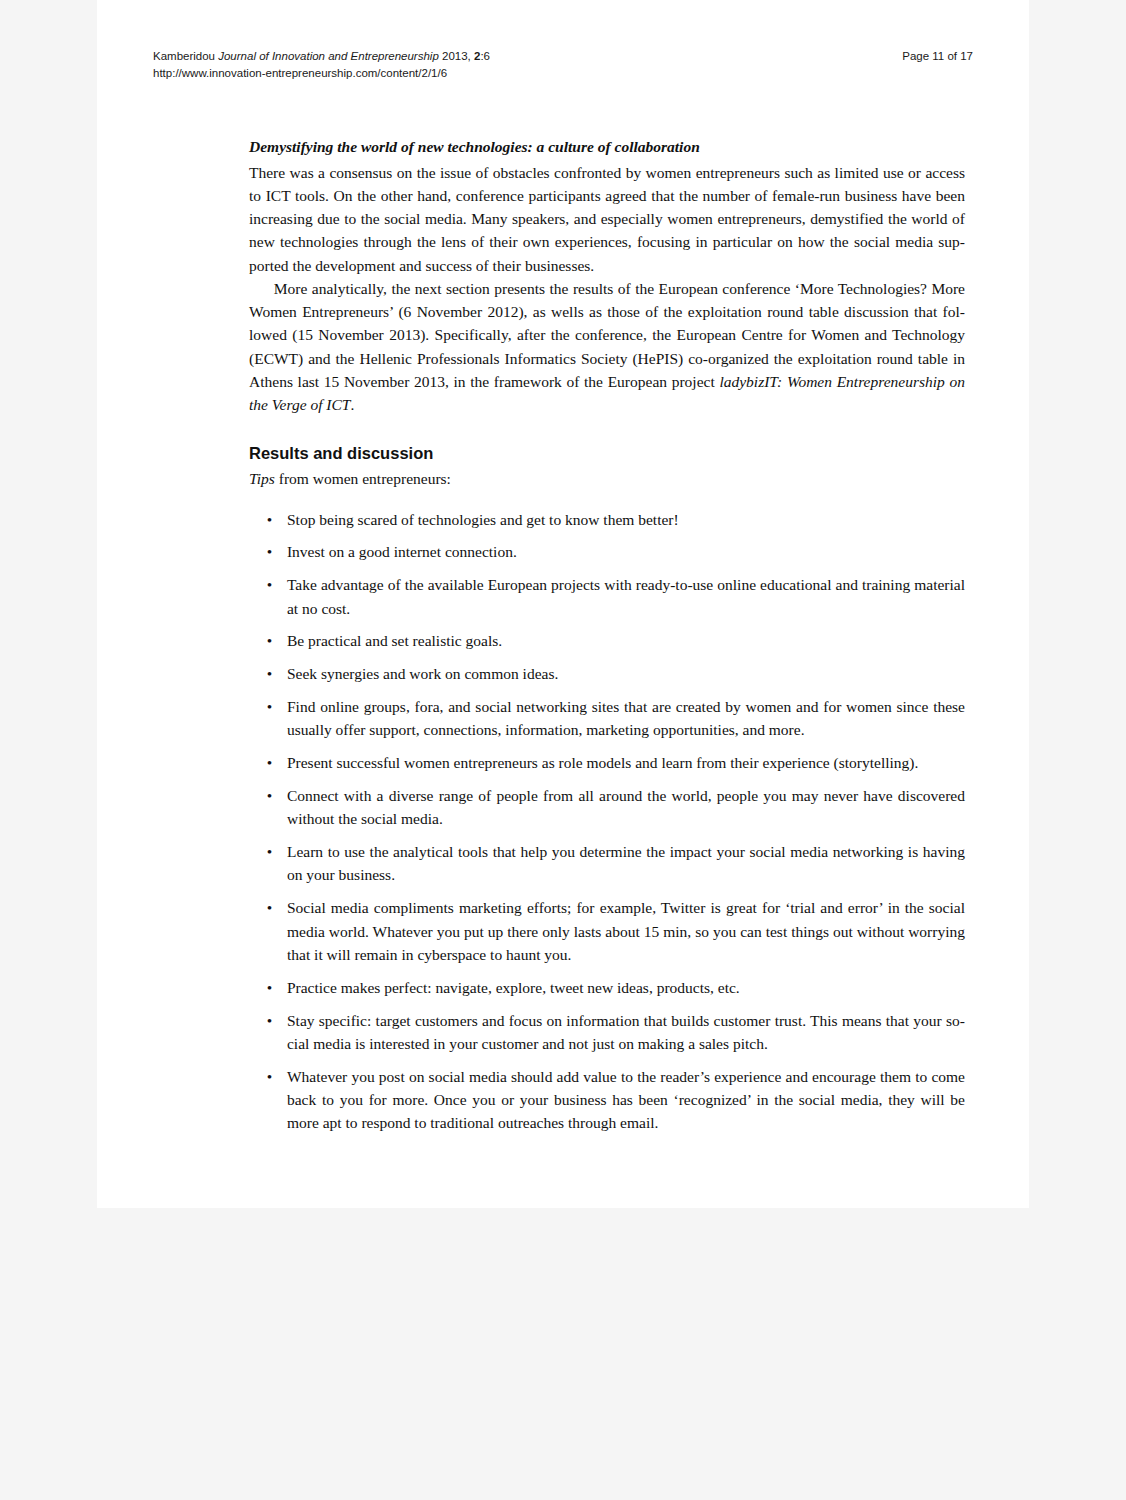Kamberidou Journal of Innovation and Entrepreneurship 2013, 2:6 http://www.innovation-entrepreneurship.com/content/2/1/6
Page 11 of 17
Demystifying the world of new technologies: a culture of collaboration
There was a consensus on the issue of obstacles confronted by women entrepreneurs such as limited use or access to ICT tools. On the other hand, conference participants agreed that the number of female-run business have been increasing due to the social media. Many speakers, and especially women entrepreneurs, demystified the world of new technologies through the lens of their own experiences, focusing in particular on how the social media supported the development and success of their businesses.
More analytically, the next section presents the results of the European conference ‘More Technologies? More Women Entrepreneurs’ (6 November 2012), as wells as those of the exploitation round table discussion that followed (15 November 2013). Specifically, after the conference, the European Centre for Women and Technology (ECWT) and the Hellenic Professionals Informatics Society (HePIS) co-organized the exploitation round table in Athens last 15 November 2013, in the framework of the European project ladybizIT: Women Entrepreneurship on the Verge of ICT.
Results and discussion
Tips from women entrepreneurs:
Stop being scared of technologies and get to know them better!
Invest on a good internet connection.
Take advantage of the available European projects with ready-to-use online educational and training material at no cost.
Be practical and set realistic goals.
Seek synergies and work on common ideas.
Find online groups, fora, and social networking sites that are created by women and for women since these usually offer support, connections, information, marketing opportunities, and more.
Present successful women entrepreneurs as role models and learn from their experience (storytelling).
Connect with a diverse range of people from all around the world, people you may never have discovered without the social media.
Learn to use the analytical tools that help you determine the impact your social media networking is having on your business.
Social media compliments marketing efforts; for example, Twitter is great for ‘trial and error’ in the social media world. Whatever you put up there only lasts about 15 min, so you can test things out without worrying that it will remain in cyberspace to haunt you.
Practice makes perfect: navigate, explore, tweet new ideas, products, etc.
Stay specific: target customers and focus on information that builds customer trust. This means that your social media is interested in your customer and not just on making a sales pitch.
Whatever you post on social media should add value to the reader’s experience and encourage them to come back to you for more. Once you or your business has been ‘recognized’ in the social media, they will be more apt to respond to traditional outreaches through email.